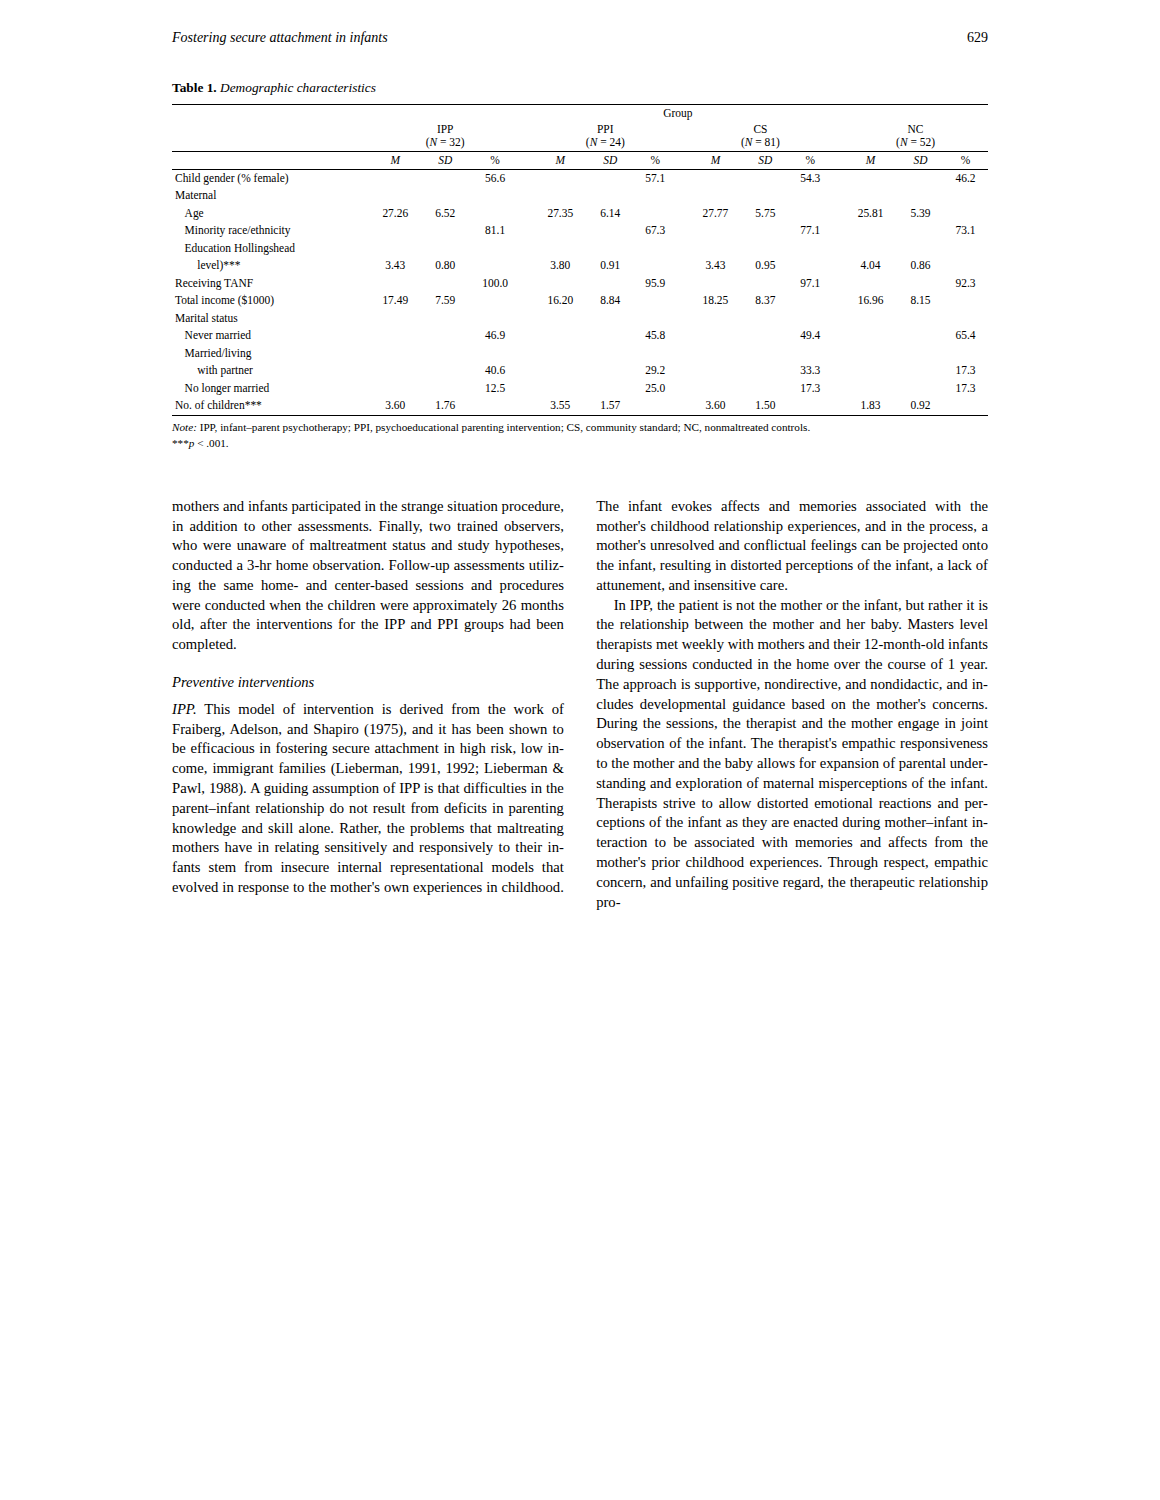Fostering secure attachment in infants 629
Table 1. Demographic characteristics
| | Group |
| --- | --- |
| | IPP ( N = 32) | | PPI ( N = 24) | | CS ( N = 81) | | NC ( N = 52) |
| | M | SD | % | | M | SD | % | | M | SD | % | | M | SD | % |
| Child gender (% female) | | | 56.6 | | | | 57.1 | | | | 54.3 | | | | 46.2 |
| Maternal | | | | | | | | | | | | | | | |
| Age | 27.26 | 6.52 | | | 27.35 | 6.14 | | | 27.77 | 5.75 | | | 25.81 | 5.39 | |
| Minority race/ethnicity | | | 81.1 | | | | 67.3 | | | | 77.1 | | | | 73.1 |
| Education Hollingshead | | | | | | | | | | | | | | | |
| level)*** | 3.43 | 0.80 | | | 3.80 | 0.91 | | | 3.43 | 0.95 | | | 4.04 | 0.86 | |
| Receiving TANF | | | 100.0 | | | | 95.9 | | | | 97.1 | | | | 92.3 |
| Total income ($1000) | 17.49 | 7.59 | | | 16.20 | 8.84 | | | 18.25 | 8.37 | | | 16.96 | 8.15 | |
| Marital status | | | | | | | | | | | | | | | |
| Never married | | | 46.9 | | | | 45.8 | | | | 49.4 | | | | 65.4 |
| Married/living | | | | | | | | | | | | | | | |
| with partner | | | 40.6 | | | | 29.2 | | | | 33.3 | | | | 17.3 |
| No longer married | | | 12.5 | | | | 25.0 | | | | 17.3 | | | | 17.3 |
| No. of children*** | 3.60 | 1.76 | | | 3.55 | 1.57 | | | 3.60 | 1.50 | | | 1.83 | 0.92 | |
Note: IPP, infant–parent psychotherapy; PPI, psychoeducational parenting intervention; CS, community standard; NC, nonmaltreated controls. ***p < .001.
mothers and infants participated in the strange situation procedure, in addition to other assessments. Finally, two trained observers, who were unaware of maltreatment status and study hypotheses, conducted a 3-hr home observation. Follow-up assessments utilizing the same home- and center-based sessions and procedures were conducted when the children were approximately 26 months old, after the interventions for the IPP and PPI groups had been completed.
Preventive interventions
IPP.
This model of intervention is derived from the work of Fraiberg, Adelson, and Shapiro (1975), and it has been shown to be efficacious in fostering secure attachment in high risk, low income, immigrant families (Lieberman, 1991, 1992; Lieberman & Pawl, 1988). A guiding assumption of IPP is that difficulties in the parent–infant relationship do not result from deficits in parenting knowledge and skill alone. Rather, the problems that maltreating mothers have in relating sensitively and responsively to their infants stem from insecure internal representational models that evolved in response to the mother's own experiences in childhood. The infant evokes affects and memories associated with the mother's childhood relationship experiences, and in the process, a mother's unresolved and conflictual feelings can be projected onto the infant, resulting in distorted perceptions of the infant, a lack of attunement, and insensitive care.
In IPP, the patient is not the mother or the infant, but rather it is the relationship between the mother and her baby. Masters level therapists met weekly with mothers and their 12-month-old infants during sessions conducted in the home over the course of 1 year. The approach is supportive, nondirective, and nondidactic, and includes developmental guidance based on the mother's concerns. During the sessions, the therapist and the mother engage in joint observation of the infant. The therapist's empathic responsiveness to the mother and the baby allows for expansion of parental understanding and exploration of maternal misperceptions of the infant. Therapists strive to allow distorted emotional reactions and perceptions of the infant as they are enacted during mother–infant interaction to be associated with memories and affects from the mother's prior childhood experiences. Through respect, empathic concern, and unfailing positive regard, the therapeutic relationship pro-